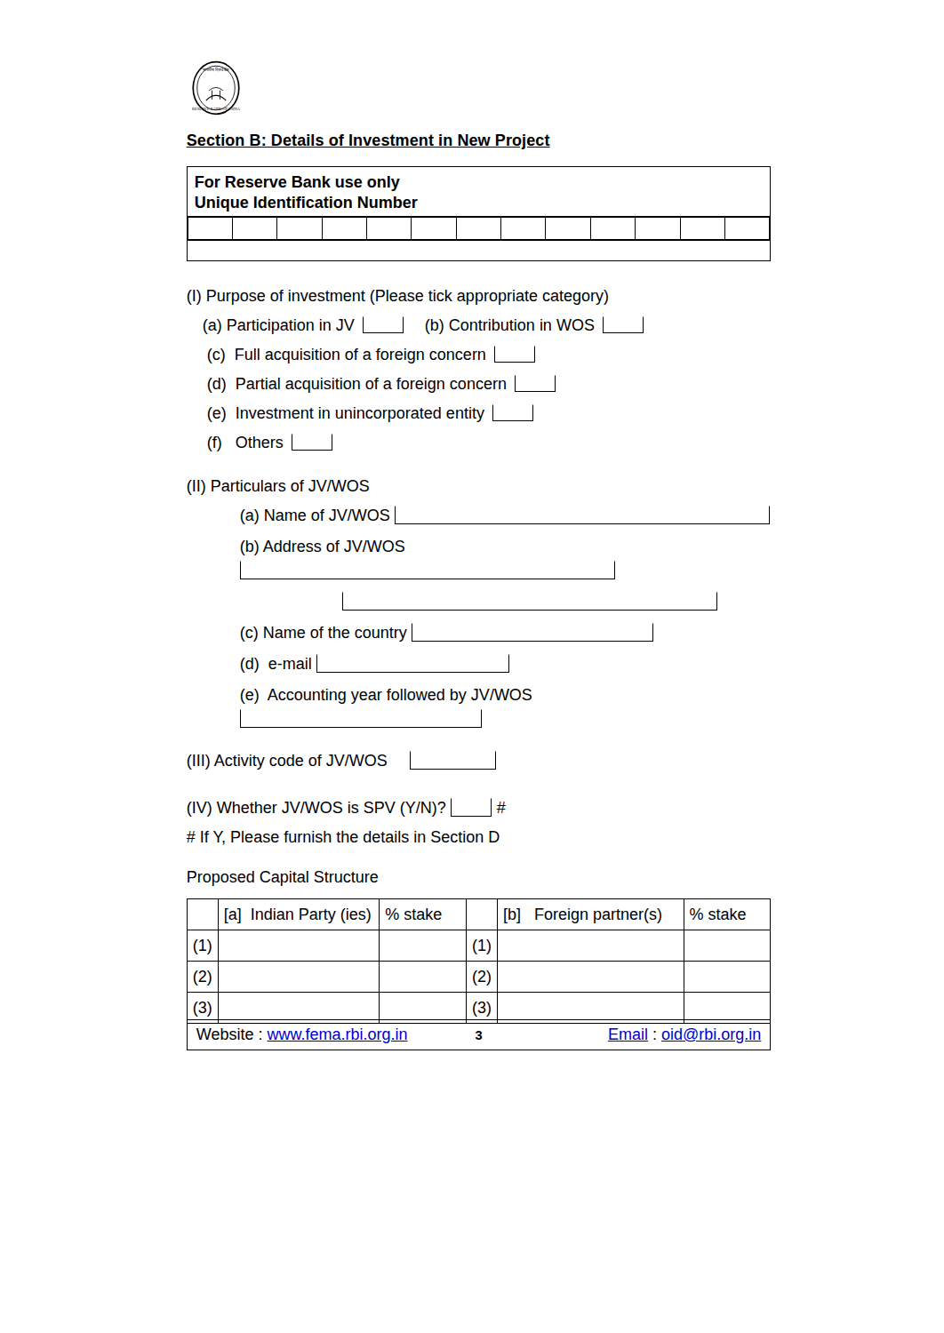Section B: Details of Investment in New Project
For Reserve Bank use only
Unique Identification Number
(I) Purpose of investment (Please tick appropriate category)
(a) Participation in JV (b) Contribution in WOS
(c) Full acquisition of a foreign concern
(d) Partial acquisition of a foreign concern
(e) Investment in unincorporated entity
(f) Others
(II) Particulars of JV/WOS
(a) Name of JV/WOS
(b) Address of JV/WOS
(c) Name of the country
(d) e-mail
(e) Accounting year followed by JV/WOS
(III) Activity code of JV/WOS
(IV) Whether JV/WOS is SPV (Y/N)? #
# If Y, Please furnish the details in Section D
Proposed Capital Structure
| | [a] Indian Party (ies) | % stake | | [b] Foreign partner(s) | % stake |
| --- | --- | --- | --- | --- | --- |
| (1) | | | (1) | | |
| (2) | | | (2) | | |
| (3) | | | (3) | | |
Website : www.fema.rbi.org.in
3
Email : oid@rbi.org.in